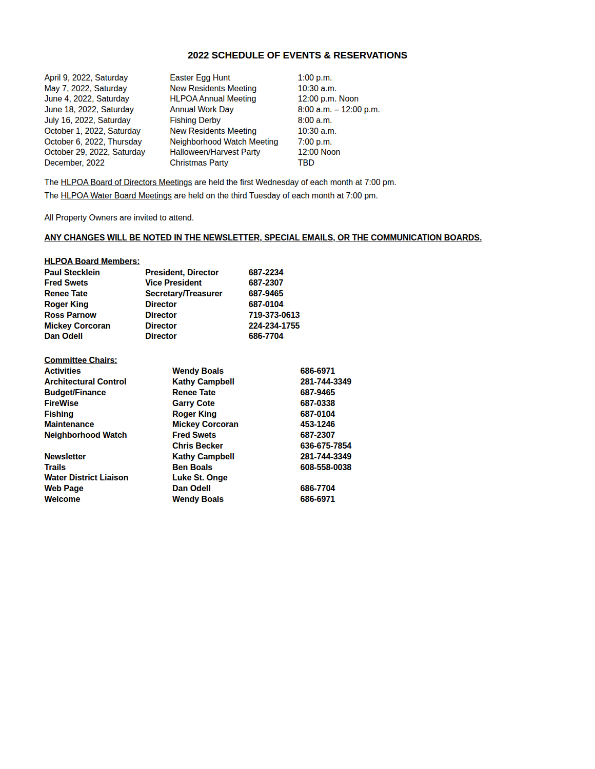2022 SCHEDULE OF EVENTS & RESERVATIONS
| April 9, 2022, Saturday | Easter Egg Hunt | 1:00 p.m. |
| May 7, 2022, Saturday | New Residents Meeting | 10:30 a.m. |
| June 4, 2022, Saturday | HLPOA Annual Meeting | 12:00 p.m. Noon |
| June 18, 2022, Saturday | Annual Work Day | 8:00 a.m. – 12:00 p.m. |
| July 16, 2022, Saturday | Fishing Derby | 8:00 a.m. |
| October 1, 2022, Saturday | New Residents Meeting | 10:30 a.m. |
| October 6, 2022, Thursday | Neighborhood Watch Meeting | 7:00 p.m. |
| October 29, 2022, Saturday | Halloween/Harvest Party | 12:00 Noon |
| December, 2022 | Christmas Party | TBD |
The HLPOA Board of Directors Meetings are held the first Wednesday of each month at 7:00 pm.
The HLPOA Water Board Meetings are held on the third Tuesday of each month at 7:00 pm.
All Property Owners are invited to attend.
ANY CHANGES WILL BE NOTED IN THE NEWSLETTER, SPECIAL EMAILS, OR THE COMMUNICATION BOARDS.
HLPOA Board Members:
| Paul Stecklein | President, Director | 687-2234 |
| Fred Swets | Vice President | 687-2307 |
| Renee Tate | Secretary/Treasurer | 687-9465 |
| Roger King | Director | 687-0104 |
| Ross Parnow | Director | 719-373-0613 |
| Mickey Corcoran | Director | 224-234-1755 |
| Dan Odell | Director | 686-7704 |
Committee Chairs:
| Activities | Wendy Boals | 686-6971 |
| Architectural Control | Kathy Campbell | 281-744-3349 |
| Budget/Finance | Renee Tate | 687-9465 |
| FireWise | Garry Cote | 687-0338 |
| Fishing | Roger King | 687-0104 |
| Maintenance | Mickey Corcoran | 453-1246 |
| Neighborhood Watch | Fred Swets | 687-2307 |
| | Chris Becker | 636-675-7854 |
| Newsletter | Kathy Campbell | 281-744-3349 |
| Trails | Ben Boals | 608-558-0038 |
| Water District Liaison | Luke St. Onge | |
| Web Page | Dan Odell | 686-7704 |
| Welcome | Wendy Boals | 686-6971 |